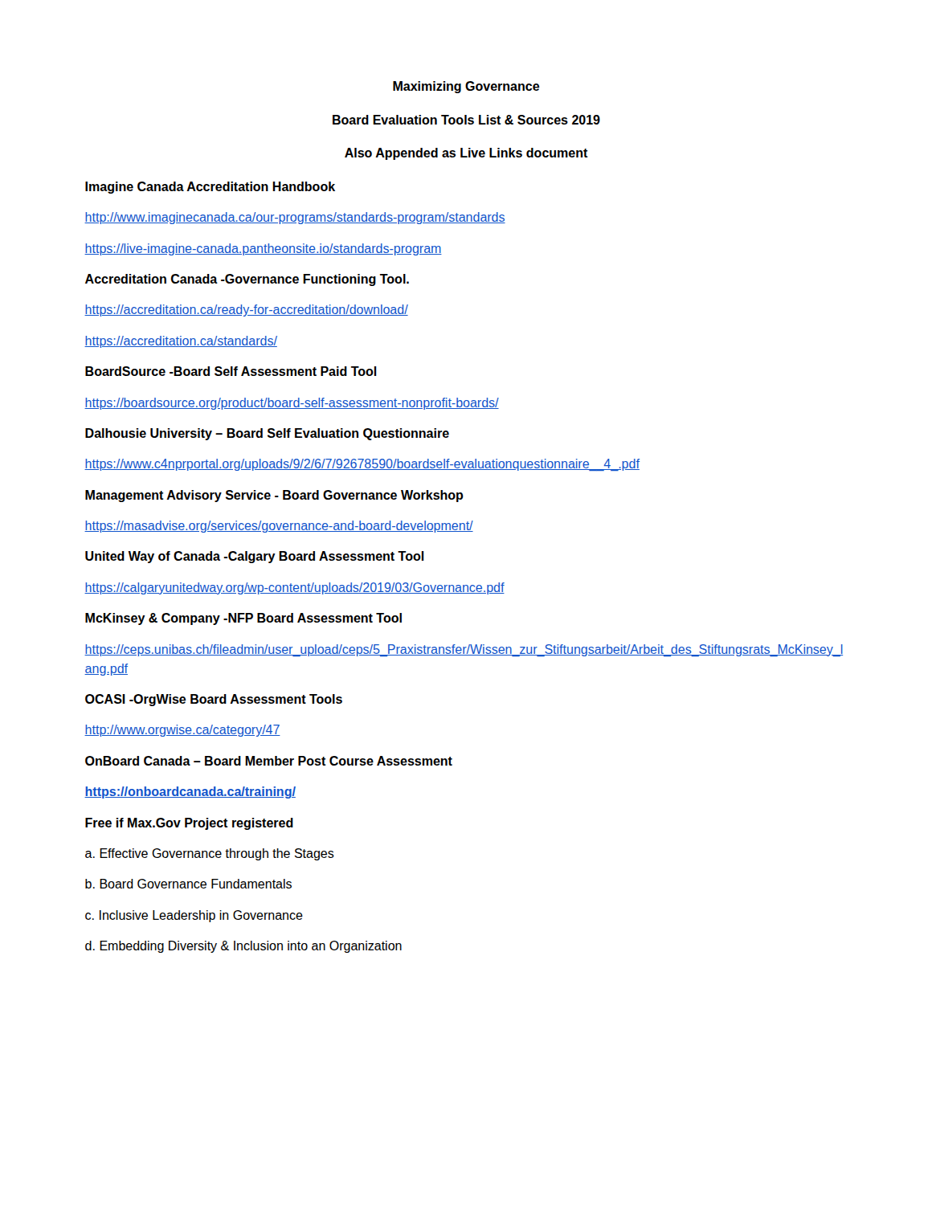Maximizing Governance
Board Evaluation Tools List & Sources 2019
Also Appended as Live Links document
Imagine Canada Accreditation Handbook
http://www.imaginecanada.ca/our-programs/standards-program/standards
https://live-imagine-canada.pantheonsite.io/standards-program
Accreditation Canada -Governance Functioning Tool.
https://accreditation.ca/ready-for-accreditation/download/
https://accreditation.ca/standards/
BoardSource -Board Self Assessment Paid Tool
https://boardsource.org/product/board-self-assessment-nonprofit-boards/
Dalhousie University – Board Self Evaluation Questionnaire
https://www.c4nprportal.org/uploads/9/2/6/7/92678590/boardself-evaluationquestionnaire__4_.pdf
Management Advisory Service - Board Governance Workshop
https://masadvise.org/services/governance-and-board-development/
United Way of Canada -Calgary Board Assessment Tool
https://calgaryunitedway.org/wp-content/uploads/2019/03/Governance.pdf
McKinsey & Company -NFP Board Assessment Tool
https://ceps.unibas.ch/fileadmin/user_upload/ceps/5_Praxistransfer/Wissen_zur_Stiftungsarbeit/Arbeit_des_Stiftungsrats_McKinsey_lang.pdf
OCASI -OrgWise Board Assessment Tools
http://www.orgwise.ca/category/47
OnBoard Canada – Board Member Post Course Assessment
https://onboardcanada.ca/training/
Free if Max.Gov Project registered
a. Effective Governance through the Stages
b. Board Governance Fundamentals
c. Inclusive Leadership in Governance
d. Embedding Diversity & Inclusion into an Organization